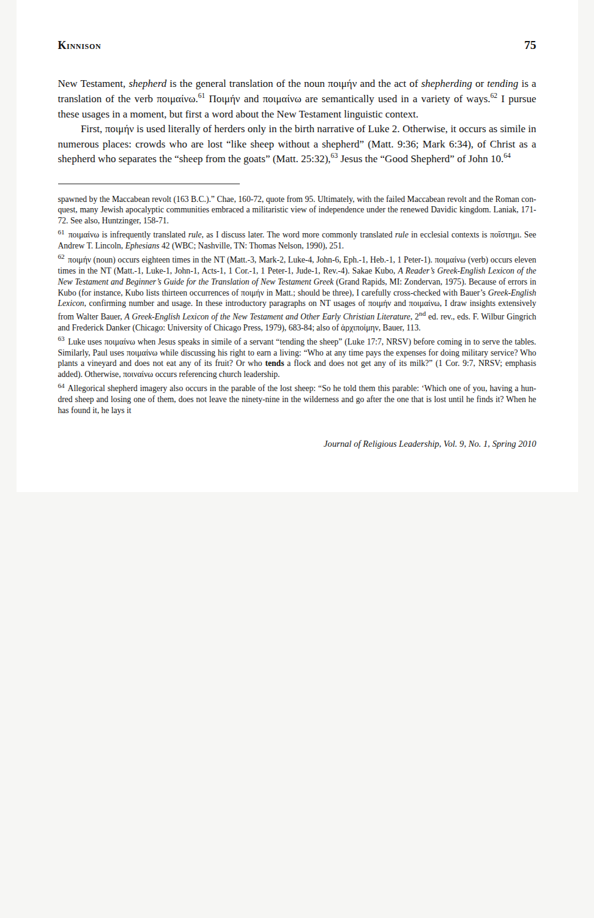Kinnison
75
New Testament, shepherd is the general translation of the noun ποιμήν and the act of shepherding or tending is a translation of the verb ποιμαίνω.61 Ποιμήν and ποιμαίνω are semantically used in a variety of ways.62 I pursue these usages in a moment, but first a word about the New Testament linguistic context.
First, ποιμήν is used literally of herders only in the birth narrative of Luke 2. Otherwise, it occurs as simile in numerous places: crowds who are lost “like sheep without a shepherd” (Matt. 9:36; Mark 6:34), of Christ as a shepherd who separates the “sheep from the goats” (Matt. 25:32),63 Jesus the “Good Shepherd” of John 10.64
spawned by the Maccabean revolt (163 B.C.).” Chae, 160-72, quote from 95. Ultimately, with the failed Maccabean revolt and the Roman conquest, many Jewish apocalyptic communities embraced a militaristic view of independence under the renewed Davidic kingdom. Laniak, 171-72. See also, Huntzinger, 158-71.
61 ποιμαίνω is infrequently translated rule, as I discuss later. The word more commonly translated rule in ecclesial contexts is ποΐστημι. See Andrew T. Lincoln, Ephesians 42 (WBC; Nashville, TN: Thomas Nelson, 1990), 251.
62 ποιμήν (noun) occurs eighteen times in the NT (Matt.-3, Mark-2, Luke-4, John-6, Eph.-1, Heb.-1, 1 Peter-1). ποιμαίνω (verb) occurs eleven times in the NT (Matt.-1, Luke-1, John-1, Acts-1, 1 Cor.-1, 1 Peter-1, Jude-1, Rev.-4). Sakae Kubo, A Reader’s Greek-English Lexicon of the New Testament and Beginner’s Guide for the Translation of New Testament Greek (Grand Rapids, MI: Zondervan, 1975). Because of errors in Kubo (for instance, Kubo lists thirteen occurrences of ποιμήν in Matt.; should be three), I carefully cross-checked with Bauer’s Greek-English Lexicon, confirming number and usage. In these introductory paragraphs on NT usages of ποιμήν and ποιμαίνω, I draw insights extensively from Walter Bauer, A Greek-English Lexicon of the New Testament and Other Early Christian Literature, 2nd ed. rev., eds. F. Wilbur Gingrich and Frederick Danker (Chicago: University of Chicago Press, 1979), 683-84; also of ἀρχιποίμην, Bauer, 113.
63 Luke uses ποιμαίνω when Jesus speaks in simile of a servant “tending the sheep” (Luke 17:7, NRSV) before coming in to serve the tables. Similarly, Paul uses ποιμαίνω while discussing his right to earn a living: “Who at any time pays the expenses for doing military service? Who plants a vineyard and does not eat any of its fruit? Or who tends a flock and does not get any of its milk?” (1 Cor. 9:7, NRSV; emphasis added). Otherwise, ποιναίνω occurs referencing church leadership.
64 Allegorical shepherd imagery also occurs in the parable of the lost sheep: “So he told them this parable: ‘Which one of you, having a hundred sheep and losing one of them, does not leave the ninety-nine in the wilderness and go after the one that is lost until he finds it? When he has found it, he lays it
Journal of Religious Leadership, Vol. 9, No. 1, Spring 2010